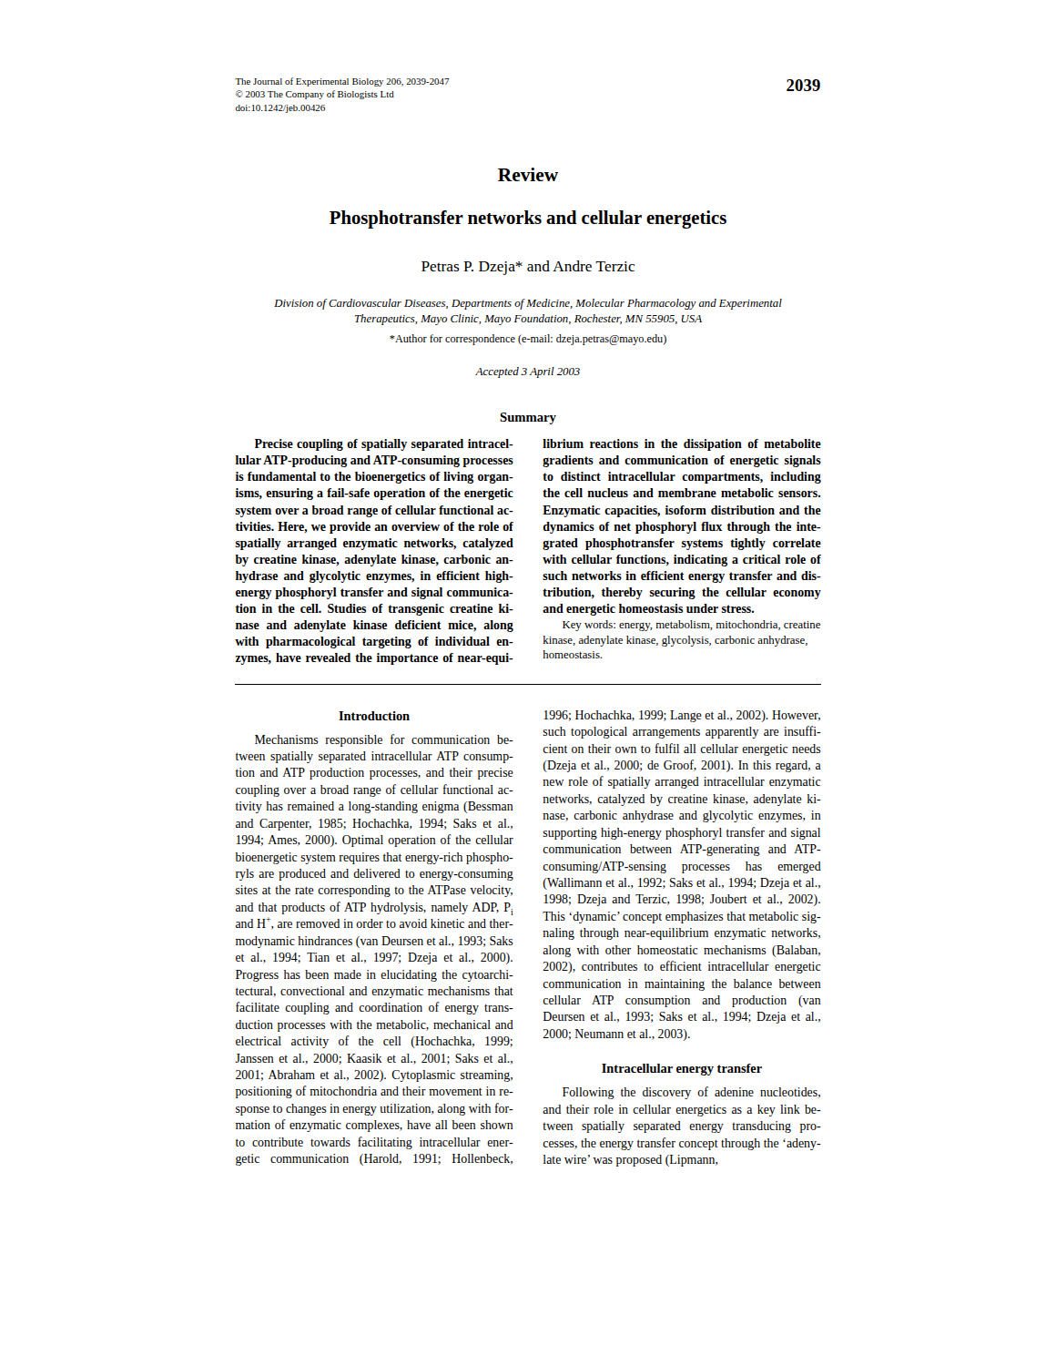The Journal of Experimental Biology 206, 2039-2047
© 2003 The Company of Biologists Ltd
doi:10.1242/jeb.00426
2039
Review
Phosphotransfer networks and cellular energetics
Petras P. Dzeja* and Andre Terzic
Division of Cardiovascular Diseases, Departments of Medicine, Molecular Pharmacology and Experimental Therapeutics, Mayo Clinic, Mayo Foundation, Rochester, MN 55905, USA
*Author for correspondence (e-mail: dzeja.petras@mayo.edu)
Accepted 3 April 2003
Summary
Precise coupling of spatially separated intracellular ATP-producing and ATP-consuming processes is fundamental to the bioenergetics of living organisms, ensuring a fail-safe operation of the energetic system over a broad range of cellular functional activities. Here, we provide an overview of the role of spatially arranged enzymatic networks, catalyzed by creatine kinase, adenylate kinase, carbonic anhydrase and glycolytic enzymes, in efficient high-energy phosphoryl transfer and signal communication in the cell. Studies of transgenic creatine kinase and adenylate kinase deficient mice, along with pharmacological targeting of individual enzymes, have revealed the importance of near-equilibrium reactions in the dissipation of metabolite gradients and communication of energetic signals to distinct intracellular compartments, including the cell nucleus and membrane metabolic sensors. Enzymatic capacities, isoform distribution and the dynamics of net phosphoryl flux through the integrated phosphotransfer systems tightly correlate with cellular functions, indicating a critical role of such networks in efficient energy transfer and distribution, thereby securing the cellular economy and energetic homeostasis under stress.
Key words: energy, metabolism, mitochondria, creatine kinase, adenylate kinase, glycolysis, carbonic anhydrase, homeostasis.
Introduction
Mechanisms responsible for communication between spatially separated intracellular ATP consumption and ATP production processes, and their precise coupling over a broad range of cellular functional activity has remained a long-standing enigma (Bessman and Carpenter, 1985; Hochachka, 1994; Saks et al., 1994; Ames, 2000). Optimal operation of the cellular bioenergetic system requires that energy-rich phosphoryls are produced and delivered to energy-consuming sites at the rate corresponding to the ATPase velocity, and that products of ATP hydrolysis, namely ADP, Pi and H+, are removed in order to avoid kinetic and thermodynamic hindrances (van Deursen et al., 1993; Saks et al., 1994; Tian et al., 1997; Dzeja et al., 2000). Progress has been made in elucidating the cytoarchitectural, convectional and enzymatic mechanisms that facilitate coupling and coordination of energy transduction processes with the metabolic, mechanical and electrical activity of the cell (Hochachka, 1999; Janssen et al., 2000; Kaasik et al., 2001; Saks et al., 2001; Abraham et al., 2002). Cytoplasmic streaming, positioning of mitochondria and their movement in response to changes in energy utilization, along with formation of enzymatic complexes, have all been shown to contribute towards facilitating intracellular energetic communication (Harold, 1991; Hollenbeck, 1996; Hochachka, 1999; Lange et al., 2002). However, such topological arrangements apparently are insufficient on their own to fulfil all cellular energetic needs (Dzeja et al., 2000; de Groof, 2001). In this regard, a new role of spatially arranged intracellular enzymatic networks, catalyzed by creatine kinase, adenylate kinase, carbonic anhydrase and glycolytic enzymes, in supporting high-energy phosphoryl transfer and signal communication between ATP-generating and ATP-consuming/ATP-sensing processes has emerged (Wallimann et al., 1992; Saks et al., 1994; Dzeja et al., 1998; Dzeja and Terzic, 1998; Joubert et al., 2002). This ‘dynamic’ concept emphasizes that metabolic signaling through near-equilibrium enzymatic networks, along with other homeostatic mechanisms (Balaban, 2002), contributes to efficient intracellular energetic communication in maintaining the balance between cellular ATP consumption and production (van Deursen et al., 1993; Saks et al., 1994; Dzeja et al., 2000; Neumann et al., 2003).
Intracellular energy transfer
Following the discovery of adenine nucleotides, and their role in cellular energetics as a key link between spatially separated energy transducing processes, the energy transfer concept through the ‘adenylate wire’ was proposed (Lipmann,